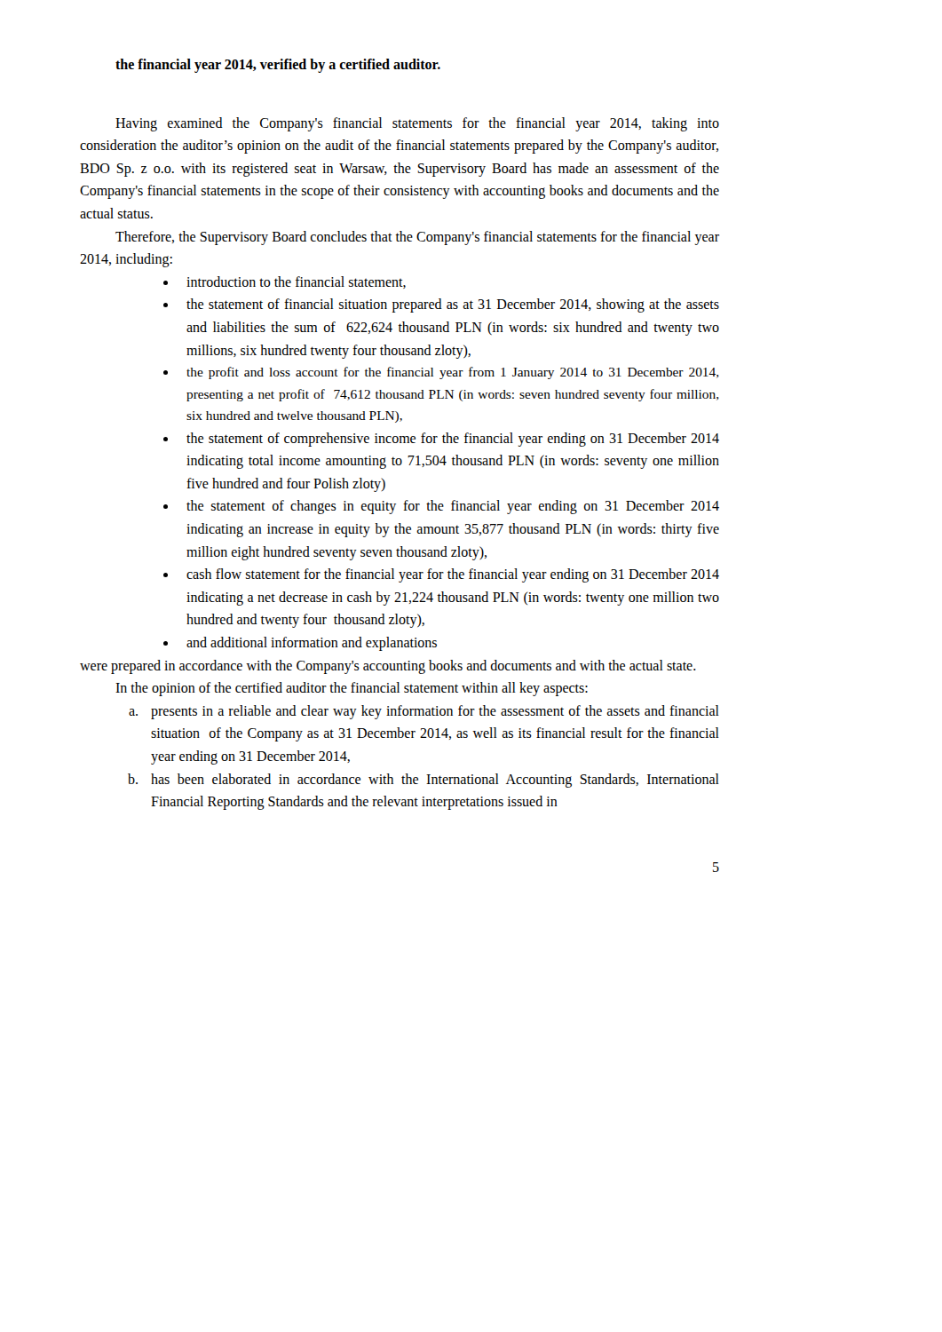the financial year 2014, verified by a certified auditor.
Having examined the Company's financial statements for the financial year 2014, taking into consideration the auditor’s opinion on the audit of the financial statements prepared by the Company's auditor, BDO Sp. z o.o. with its registered seat in Warsaw, the Supervisory Board has made an assessment of the Company's financial statements in the scope of their consistency with accounting books and documents and the actual status.
Therefore, the Supervisory Board concludes that the Company's financial statements for the financial year 2014, including:
introduction to the financial statement,
the statement of financial situation prepared as at 31 December 2014, showing at the assets and liabilities the sum of 622,624 thousand PLN (in words: six hundred and twenty two millions, six hundred twenty four thousand zloty),
the profit and loss account for the financial year from 1 January 2014 to 31 December 2014, presenting a net profit of 74,612 thousand PLN (in words: seven hundred seventy four million, six hundred and twelve thousand PLN),
the statement of comprehensive income for the financial year ending on 31 December 2014 indicating total income amounting to 71,504 thousand PLN (in words: seventy one million five hundred and four Polish zloty)
the statement of changes in equity for the financial year ending on 31 December 2014 indicating an increase in equity by the amount 35,877 thousand PLN (in words: thirty five million eight hundred seventy seven thousand zloty),
cash flow statement for the financial year for the financial year ending on 31 December 2014 indicating a net decrease in cash by 21,224 thousand PLN (in words: twenty one million two hundred and twenty four thousand zloty),
and additional information and explanations
were prepared in accordance with the Company's accounting books and documents and with the actual state.
In the opinion of the certified auditor the financial statement within all key aspects:
presents in a reliable and clear way key information for the assessment of the assets and financial situation of the Company as at 31 December 2014, as well as its financial result for the financial year ending on 31 December 2014,
has been elaborated in accordance with the International Accounting Standards, International Financial Reporting Standards and the relevant interpretations issued in
5